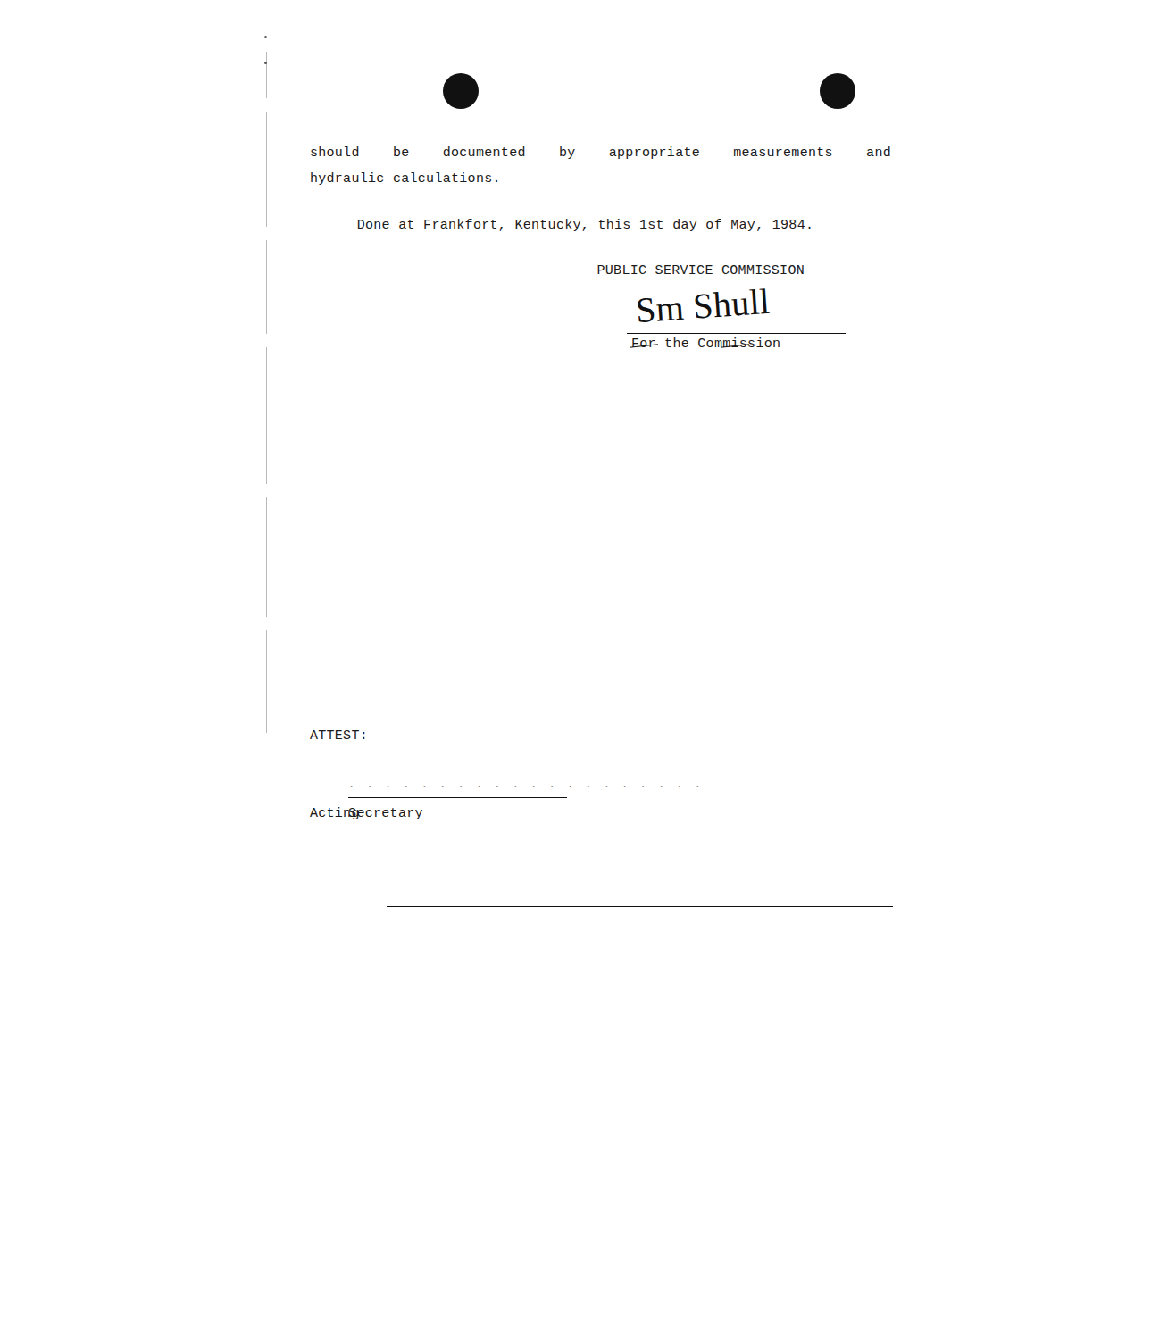should be documented by appropriate measurements and
hydraulic calculations.
Done at Frankfort, Kentucky, this 1st day of May, 1984.
PUBLIC SERVICE COMMISSION
Sm Shull
For the Commission
ATTEST:
. . . . . . . . . . . . . . . . . . . .
Acting Secretary